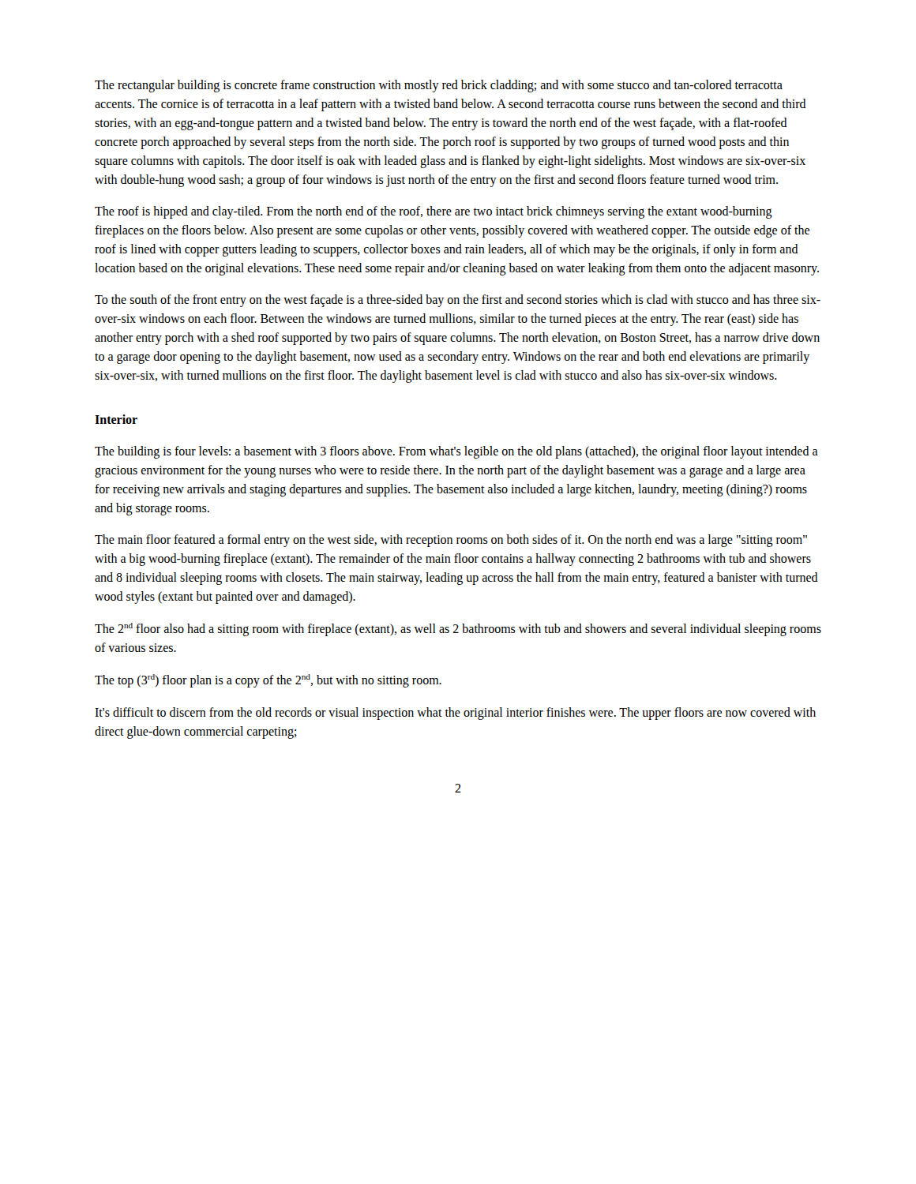The rectangular building is concrete frame construction with mostly red brick cladding; and with some stucco and tan-colored terracotta accents. The cornice is of terracotta in a leaf pattern with a twisted band below. A second terracotta course runs between the second and third stories, with an egg-and-tongue pattern and a twisted band below. The entry is toward the north end of the west façade, with a flat-roofed concrete porch approached by several steps from the north side. The porch roof is supported by two groups of turned wood posts and thin square columns with capitols. The door itself is oak with leaded glass and is flanked by eight-light sidelights. Most windows are six-over-six with double-hung wood sash; a group of four windows is just north of the entry on the first and second floors feature turned wood trim.
The roof is hipped and clay-tiled. From the north end of the roof, there are two intact brick chimneys serving the extant wood-burning fireplaces on the floors below. Also present are some cupolas or other vents, possibly covered with weathered copper. The outside edge of the roof is lined with copper gutters leading to scuppers, collector boxes and rain leaders, all of which may be the originals, if only in form and location based on the original elevations. These need some repair and/or cleaning based on water leaking from them onto the adjacent masonry.
To the south of the front entry on the west façade is a three-sided bay on the first and second stories which is clad with stucco and has three six-over-six windows on each floor. Between the windows are turned mullions, similar to the turned pieces at the entry. The rear (east) side has another entry porch with a shed roof supported by two pairs of square columns. The north elevation, on Boston Street, has a narrow drive down to a garage door opening to the daylight basement, now used as a secondary entry. Windows on the rear and both end elevations are primarily six-over-six, with turned mullions on the first floor. The daylight basement level is clad with stucco and also has six-over-six windows.
Interior
The building is four levels: a basement with 3 floors above. From what's legible on the old plans (attached), the original floor layout intended a gracious environment for the young nurses who were to reside there. In the north part of the daylight basement was a garage and a large area for receiving new arrivals and staging departures and supplies. The basement also included a large kitchen, laundry, meeting (dining?) rooms and big storage rooms.
The main floor featured a formal entry on the west side, with reception rooms on both sides of it. On the north end was a large "sitting room" with a big wood-burning fireplace (extant). The remainder of the main floor contains a hallway connecting 2 bathrooms with tub and showers and 8 individual sleeping rooms with closets. The main stairway, leading up across the hall from the main entry, featured a banister with turned wood styles (extant but painted over and damaged).
The 2nd floor also had a sitting room with fireplace (extant), as well as 2 bathrooms with tub and showers and several individual sleeping rooms of various sizes.
The top (3rd) floor plan is a copy of the 2nd, but with no sitting room.
It's difficult to discern from the old records or visual inspection what the original interior finishes were. The upper floors are now covered with direct glue-down commercial carpeting;
2